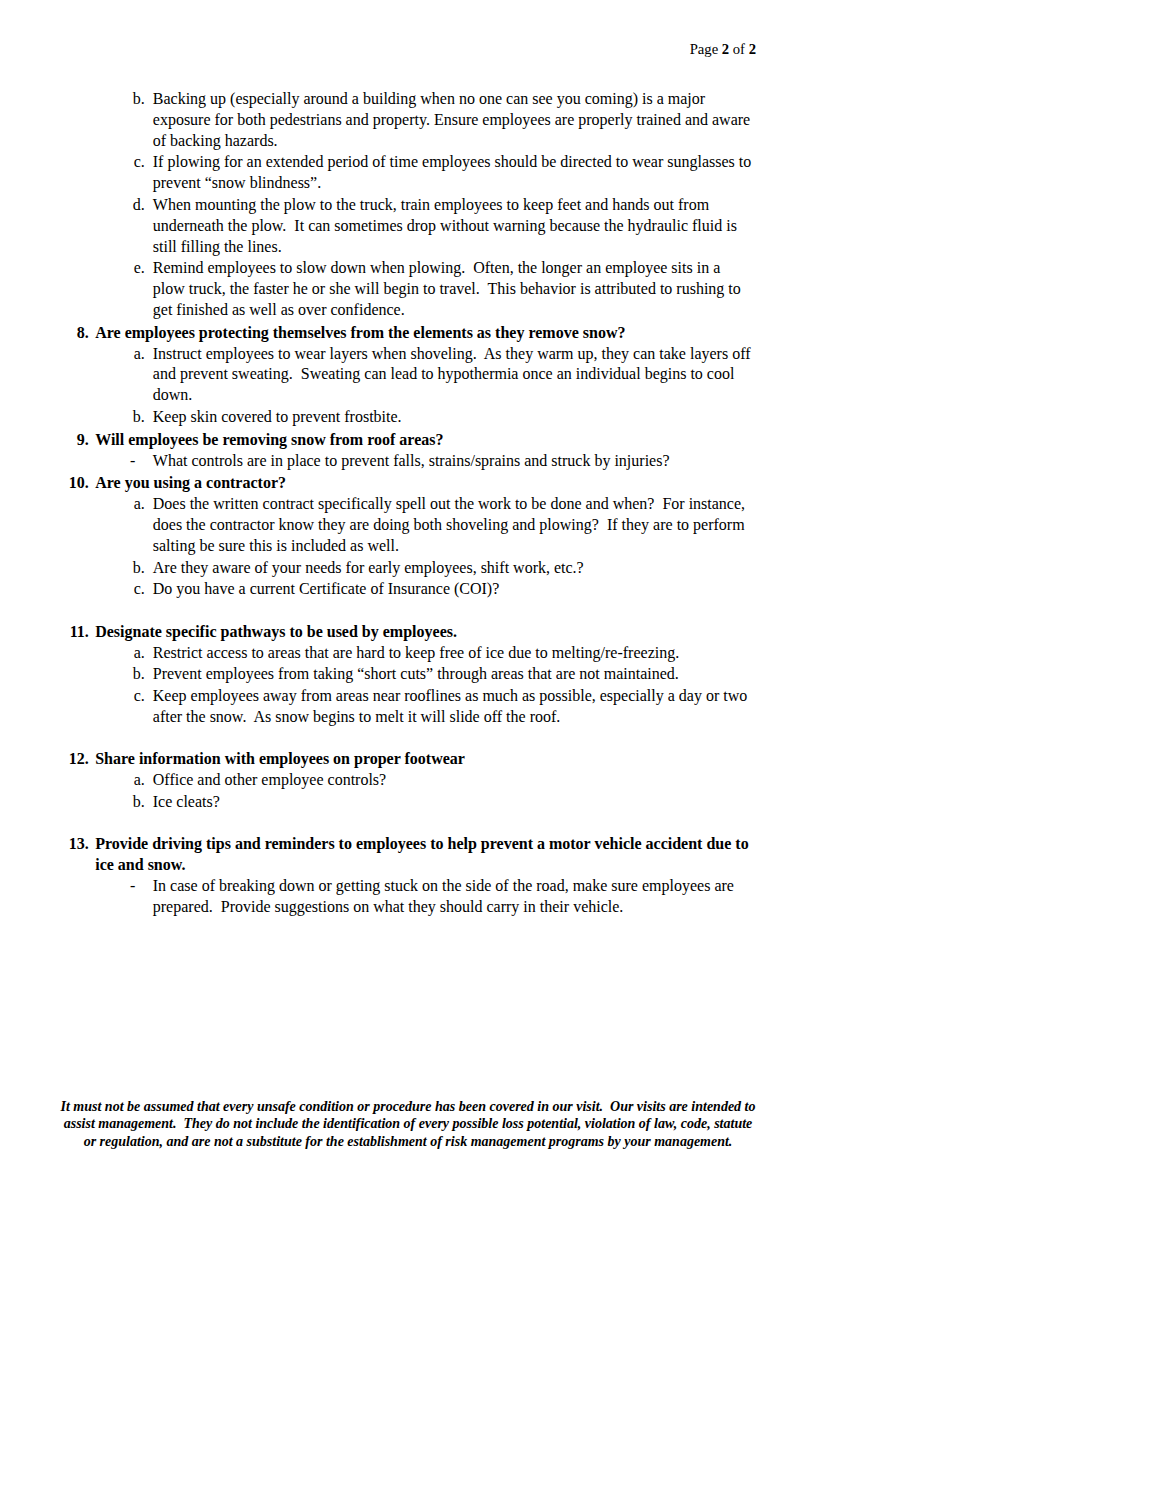Page 2 of 2
b. Backing up (especially around a building when no one can see you coming) is a major exposure for both pedestrians and property. Ensure employees are properly trained and aware of backing hazards.
c. If plowing for an extended period of time employees should be directed to wear sunglasses to prevent “snow blindness”.
d. When mounting the plow to the truck, train employees to keep feet and hands out from underneath the plow. It can sometimes drop without warning because the hydraulic fluid is still filling the lines.
e. Remind employees to slow down when plowing. Often, the longer an employee sits in a plow truck, the faster he or she will begin to travel. This behavior is attributed to rushing to get finished as well as over confidence.
8. Are employees protecting themselves from the elements as they remove snow?
a. Instruct employees to wear layers when shoveling. As they warm up, they can take layers off and prevent sweating. Sweating can lead to hypothermia once an individual begins to cool down.
b. Keep skin covered to prevent frostbite.
9. Will employees be removing snow from roof areas?
-What controls are in place to prevent falls, strains/sprains and struck by injuries?
10. Are you using a contractor?
a. Does the written contract specifically spell out the work to be done and when? For instance, does the contractor know they are doing both shoveling and plowing? If they are to perform salting be sure this is included as well.
b. Are they aware of your needs for early employees, shift work, etc.?
c. Do you have a current Certificate of Insurance (COI)?
11. Designate specific pathways to be used by employees.
a. Restrict access to areas that are hard to keep free of ice due to melting/re-freezing.
b. Prevent employees from taking “short cuts” through areas that are not maintained.
c. Keep employees away from areas near rooflines as much as possible, especially a day or two after the snow. As snow begins to melt it will slide off the roof.
12. Share information with employees on proper footwear
a. Office and other employee controls?
b. Ice cleats?
13. Provide driving tips and reminders to employees to help prevent a motor vehicle accident due to ice and snow.
-In case of breaking down or getting stuck on the side of the road, make sure employees are prepared. Provide suggestions on what they should carry in their vehicle.
It must not be assumed that every unsafe condition or procedure has been covered in our visit. Our visits are intended to assist management. They do not include the identification of every possible loss potential, violation of law, code, statute or regulation, and are not a substitute for the establishment of risk management programs by your management.